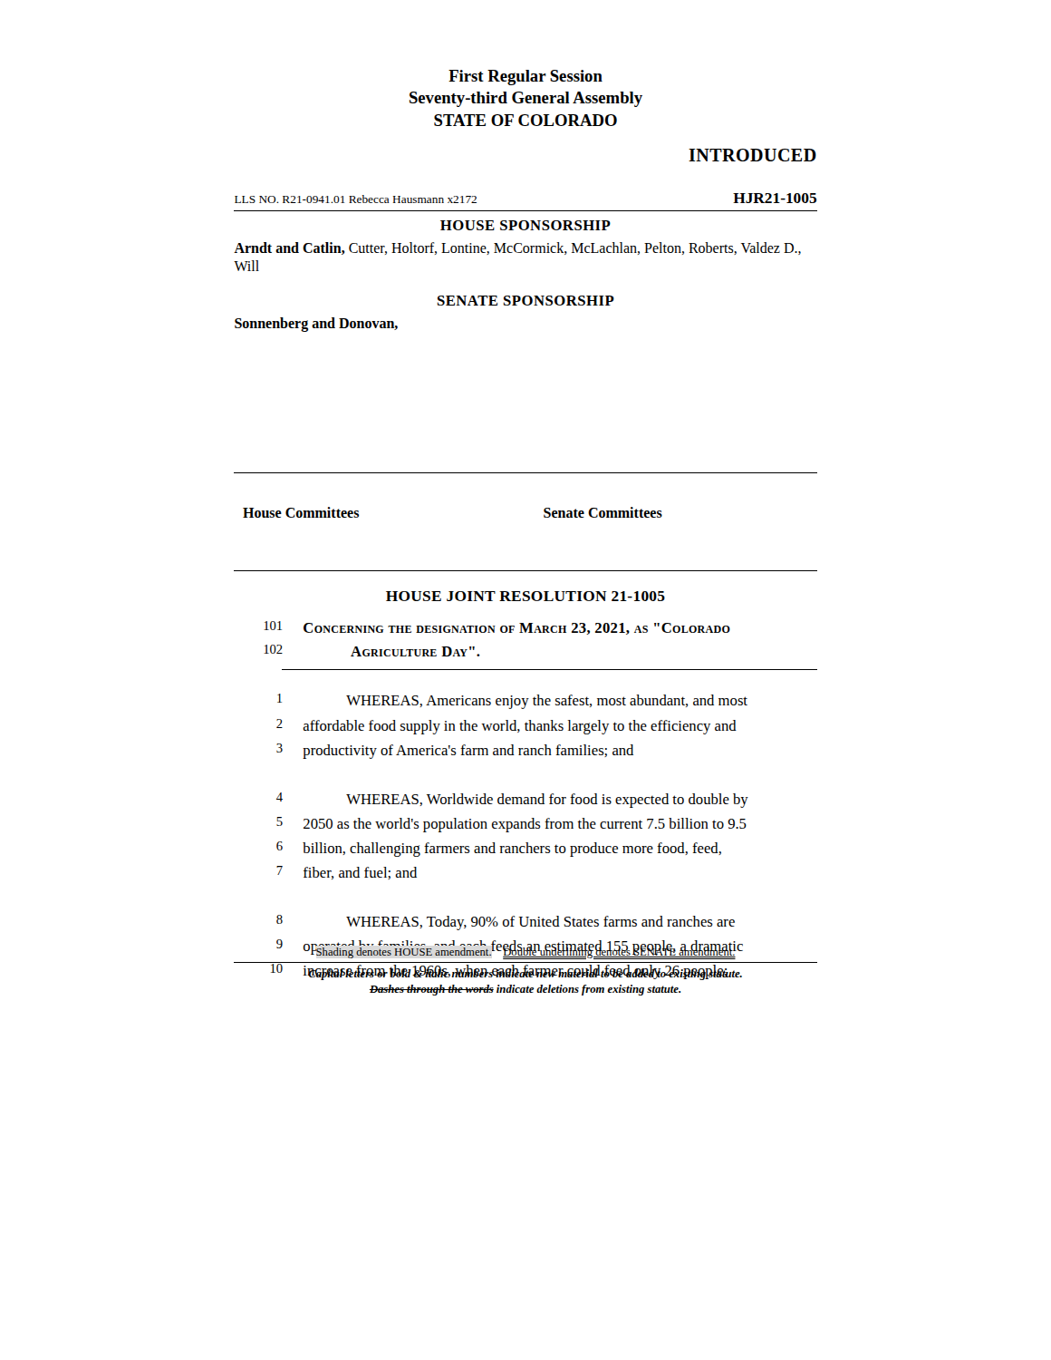First Regular Session
Seventy-third General Assembly
STATE OF COLORADO
INTRODUCED
LLS NO. R21-0941.01 Rebecca Hausmann x2172 HJR21-1005
HOUSE SPONSORSHIP
Arndt and Catlin, Cutter, Holtorf, Lontine, McCormick, McLachlan, Pelton, Roberts, Valdez D., Will
SENATE SPONSORSHIP
Sonnenberg and Donovan,
House Committees
Senate Committees
HOUSE JOINT RESOLUTION 21-1005
| 101 | Concerning the designation of March 23, 2021, as "Colorado |
| 102 | Agriculture Day". |
| 1 | WHEREAS, Americans enjoy the safest, most abundant, and most |
| 2 | affordable food supply in the world, thanks largely to the efficiency and |
| 3 | productivity of America's farm and ranch families; and |
| 4 | WHEREAS, Worldwide demand for food is expected to double by |
| 5 | 2050 as the world's population expands from the current 7.5 billion to 9.5 |
| 6 | billion, challenging farmers and ranchers to produce more food, feed, |
| 7 | fiber, and fuel; and |
| 8 | WHEREAS, Today, 90% of United States farms and ranches are |
| 9 | operated by families, and each feeds an estimated 155 people, a dramatic |
| 10 | increase from the 1960s, when each farmer could feed only 26 people; |
Shading denotes HOUSE amendment. Double underlining denotes SENATE amendment.
Capital letters or bold & italic numbers indicate new material to be added to existing statute.
Dashes through the words indicate deletions from existing statute.